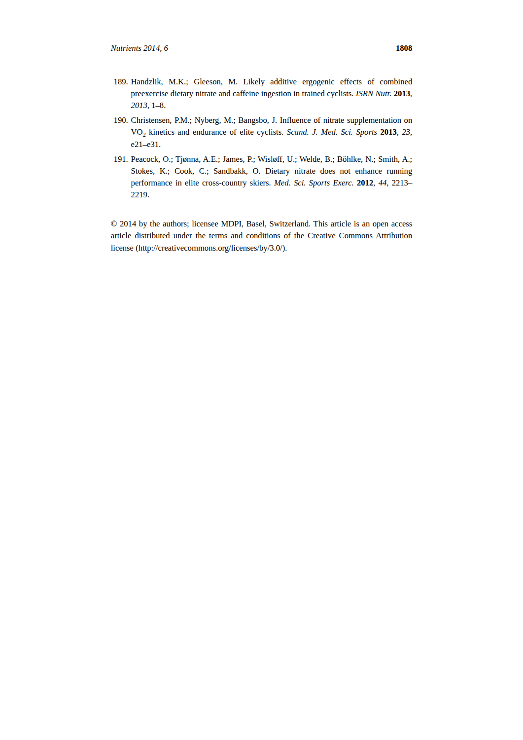Nutrients 2014, 6
1808
189 Handzlik, M.K.; Gleeson, M. Likely additive ergogenic effects of combined preexercise dietary nitrate and caffeine ingestion in trained cyclists. ISRN Nutr. 2013, 2013, 1–8.
190 Christensen, P.M.; Nyberg, M.; Bangsbo, J. Influence of nitrate supplementation on VO2 kinetics and endurance of elite cyclists. Scand. J. Med. Sci. Sports 2013, 23, e21–e31.
191 Peacock, O.; Tjønna, A.E.; James, P.; Wisløff, U.; Welde, B.; Böhlke, N.; Smith, A.; Stokes, K.; Cook, C.; Sandbakk, O. Dietary nitrate does not enhance running performance in elite cross-country skiers. Med. Sci. Sports Exerc. 2012, 44, 2213–2219.
© 2014 by the authors; licensee MDPI, Basel, Switzerland. This article is an open access article distributed under the terms and conditions of the Creative Commons Attribution license (http://creativecommons.org/licenses/by/3.0/).